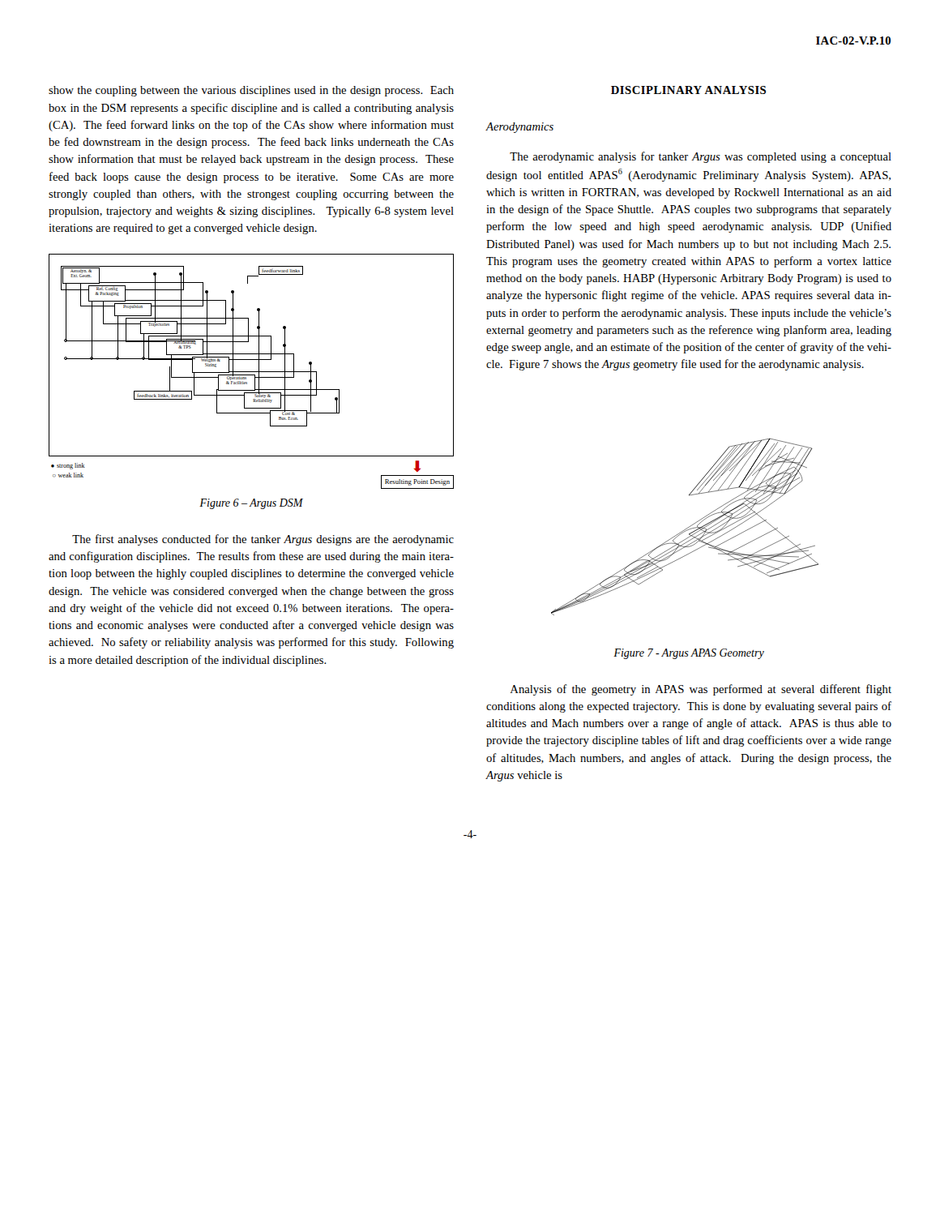IAC-02-V.P.10
show the coupling between the various disciplines used in the design process. Each box in the DSM represents a specific discipline and is called a contributing analysis (CA). The feed forward links on the top of the CAs show where information must be fed downstream in the design process. The feed back links underneath the CAs show information that must be relayed back upstream in the design process. These feed back loops cause the design process to be iterative. Some CAs are more strongly coupled than others, with the strongest coupling occurring between the propulsion, trajectory and weights & sizing disciplines. Typically 6‑8 system level iterations are required to get a converged vehicle design.
Aerodyn. &
Ext. Geom.
Ref. Config
& Packaging
Propulsion
Trajectories
Aeroheating
& TPS
Weights &
Sizing
Operations
& Facilities
Safety &
Reliability
Cost &
Bus. Econ.
feedforward links
feedback links, iteration
●strong link ○weak link
⬇
Resulting Point Design
Figure 6 – Argus DSM
The first analyses conducted for the tanker Argus designs are the aerodynamic and configuration disciplines. The results from these are used during the main iteration loop between the highly coupled disciplines to determine the converged vehicle design. The vehicle was considered converged when the change between the gross and dry weight of the vehicle did not exceed 0.1% between iterations. The operations and economic analyses were conducted after a converged vehicle design was achieved. No safety or reliability analysis was performed for this study. Following is a more detailed description of the individual disciplines.
DISCIPLINARY ANALYSIS
Aerodynamics
The aerodynamic analysis for tanker Argus was completed using a conceptual design tool entitled APAS6 (Aerodynamic Preliminary Analysis System). APAS, which is written in FORTRAN, was developed by Rockwell International as an aid in the design of the Space Shuttle. APAS couples two subprograms that separately perform the low speed and high speed aerodynamic analysis. UDP (Unified Distributed Panel) was used for Mach numbers up to but not including Mach 2.5. This program uses the geometry created within APAS to perform a vortex lattice method on the body panels. HABP (Hypersonic Arbitrary Body Program) is used to analyze the hypersonic flight regime of the vehicle. APAS requires several data inputs in order to perform the aerodynamic analysis. These inputs include the vehicle’s external geometry and parameters such as the reference wing planform area, leading edge sweep angle, and an estimate of the position of the center of gravity of the vehicle. Figure 7 shows the Argus geometry file used for the aerodynamic analysis.
Figure 7 - Argus APAS Geometry
Analysis of the geometry in APAS was performed at several different flight conditions along the expected trajectory. This is done by evaluating several pairs of altitudes and Mach numbers over a range of angle of attack. APAS is thus able to provide the trajectory discipline tables of lift and drag coefficients over a wide range of altitudes, Mach numbers, and angles of attack. During the design process, the Argus vehicle is
-4-